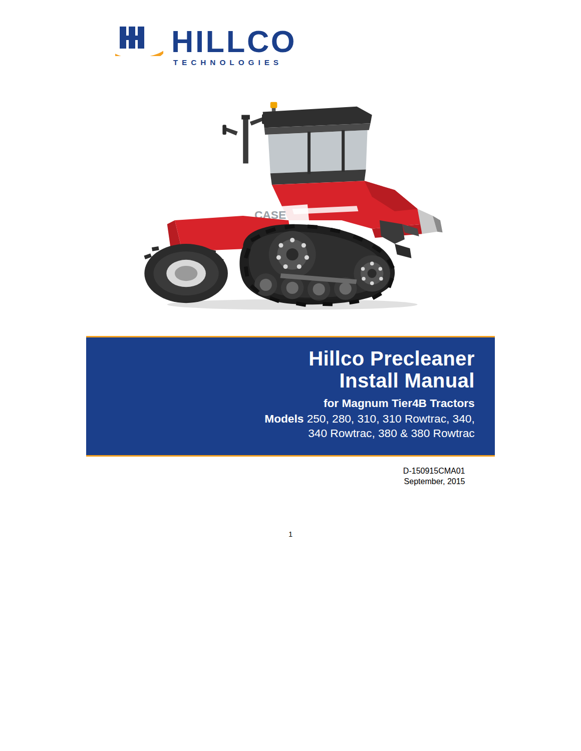HILLCO
TECHNOLOGIES
340 CASE
Hillco Precleaner
Install Manual
for Magnum Tier4B Tractors
Models 250, 280, 310, 310 Rowtrac, 340,
340 Rowtrac, 380 & 380 Rowtrac
D-150915CMA01
September, 2015
1